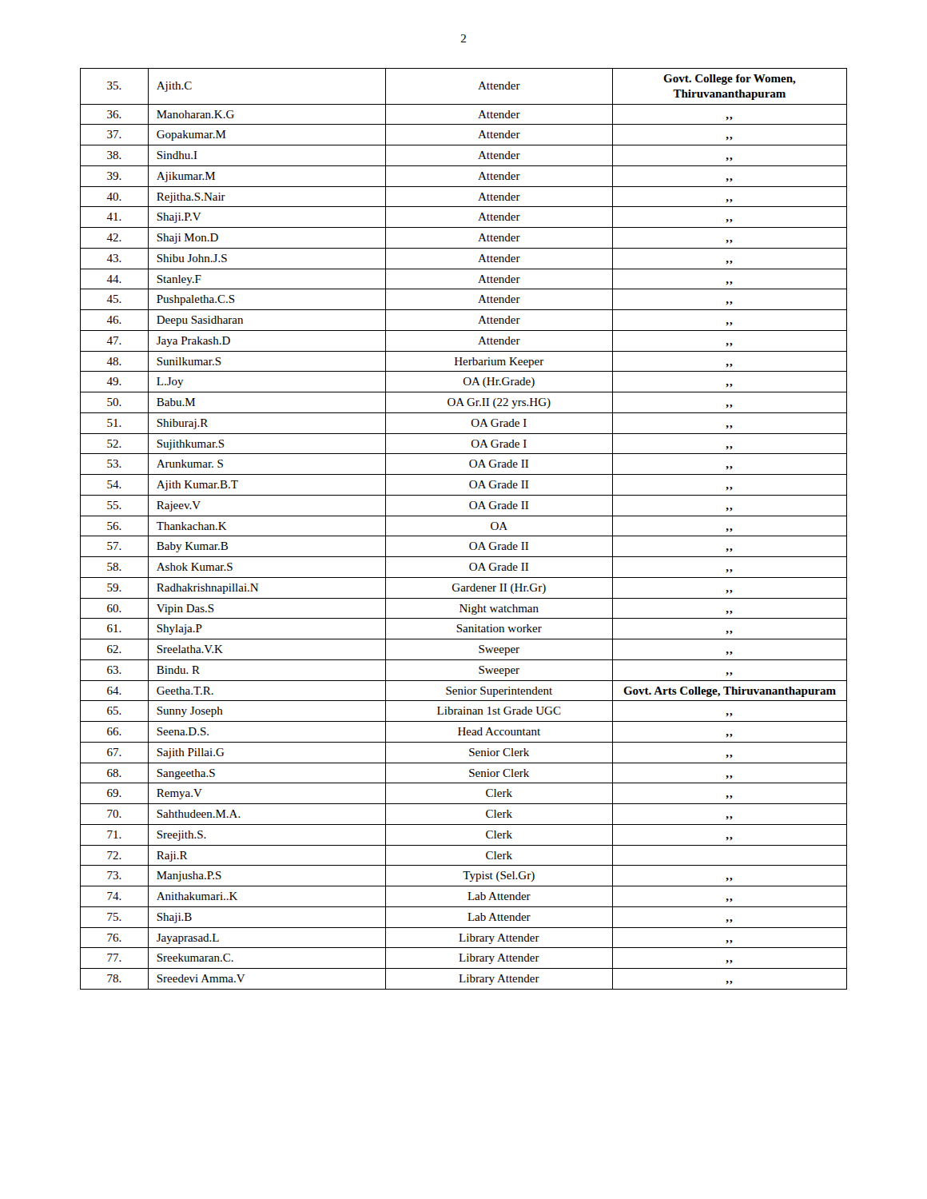2
| 35. | Ajith.C | Attender | Govt. College for Women, Thiruvananthapuram |
| 36. | Manoharan.K.G | Attender | ,, |
| 37. | Gopakumar.M | Attender | ,, |
| 38. | Sindhu.I | Attender | ,, |
| 39. | Ajikumar.M | Attender | ,, |
| 40. | Rejitha.S.Nair | Attender | ,, |
| 41. | Shaji.P.V | Attender | ,, |
| 42. | Shaji Mon.D | Attender | ,, |
| 43. | Shibu John.J.S | Attender | ,, |
| 44. | Stanley.F | Attender | ,, |
| 45. | Pushpaletha.C.S | Attender | ,, |
| 46. | Deepu Sasidharan | Attender | ,, |
| 47. | Jaya Prakash.D | Attender | ,, |
| 48. | Sunilkumar.S | Herbarium Keeper | ,, |
| 49. | L.Joy | OA (Hr.Grade) | ,, |
| 50. | Babu.M | OA Gr.II (22 yrs.HG) | ,, |
| 51. | Shiburaj.R | OA Grade I | ,, |
| 52. | Sujithkumar.S | OA Grade I | ,, |
| 53. | Arunkumar. S | OA Grade II | ,, |
| 54. | Ajith Kumar.B.T | OA Grade II | ,, |
| 55. | Rajeev.V | OA Grade II | ,, |
| 56. | Thankachan.K | OA | ,, |
| 57. | Baby Kumar.B | OA Grade II | ,, |
| 58. | Ashok Kumar.S | OA Grade II | ,, |
| 59. | Radhakrishnapillai.N | Gardener II (Hr.Gr) | ,, |
| 60. | Vipin Das.S | Night watchman | ,, |
| 61. | Shylaja.P | Sanitation worker | ,, |
| 62. | Sreelatha.V.K | Sweeper | ,, |
| 63. | Bindu. R | Sweeper | ,, |
| 64. | Geetha.T.R. | Senior Superintendent | Govt. Arts College, Thiruvananthapuram |
| 65. | Sunny Joseph | Librainan 1st Grade UGC | ,, |
| 66. | Seena.D.S. | Head Accountant | ,, |
| 67. | Sajith Pillai.G | Senior Clerk | ,, |
| 68. | Sangeetha.S | Senior Clerk | ,, |
| 69. | Remya.V | Clerk | ,, |
| 70. | Sahthudeen.M.A. | Clerk | ,, |
| 71. | Sreejith.S. | Clerk | ,, |
| 72. | Raji.R | Clerk | |
| 73. | Manjusha.P.S | Typist (Sel.Gr) | ,, |
| 74. | Anithakumari..K | Lab Attender | ,, |
| 75. | Shaji.B | Lab Attender | ,, |
| 76. | Jayaprasad.L | Library Attender | ,, |
| 77. | Sreekumaran.C. | Library Attender | ,, |
| 78. | Sreedevi Amma.V | Library Attender | ,, |